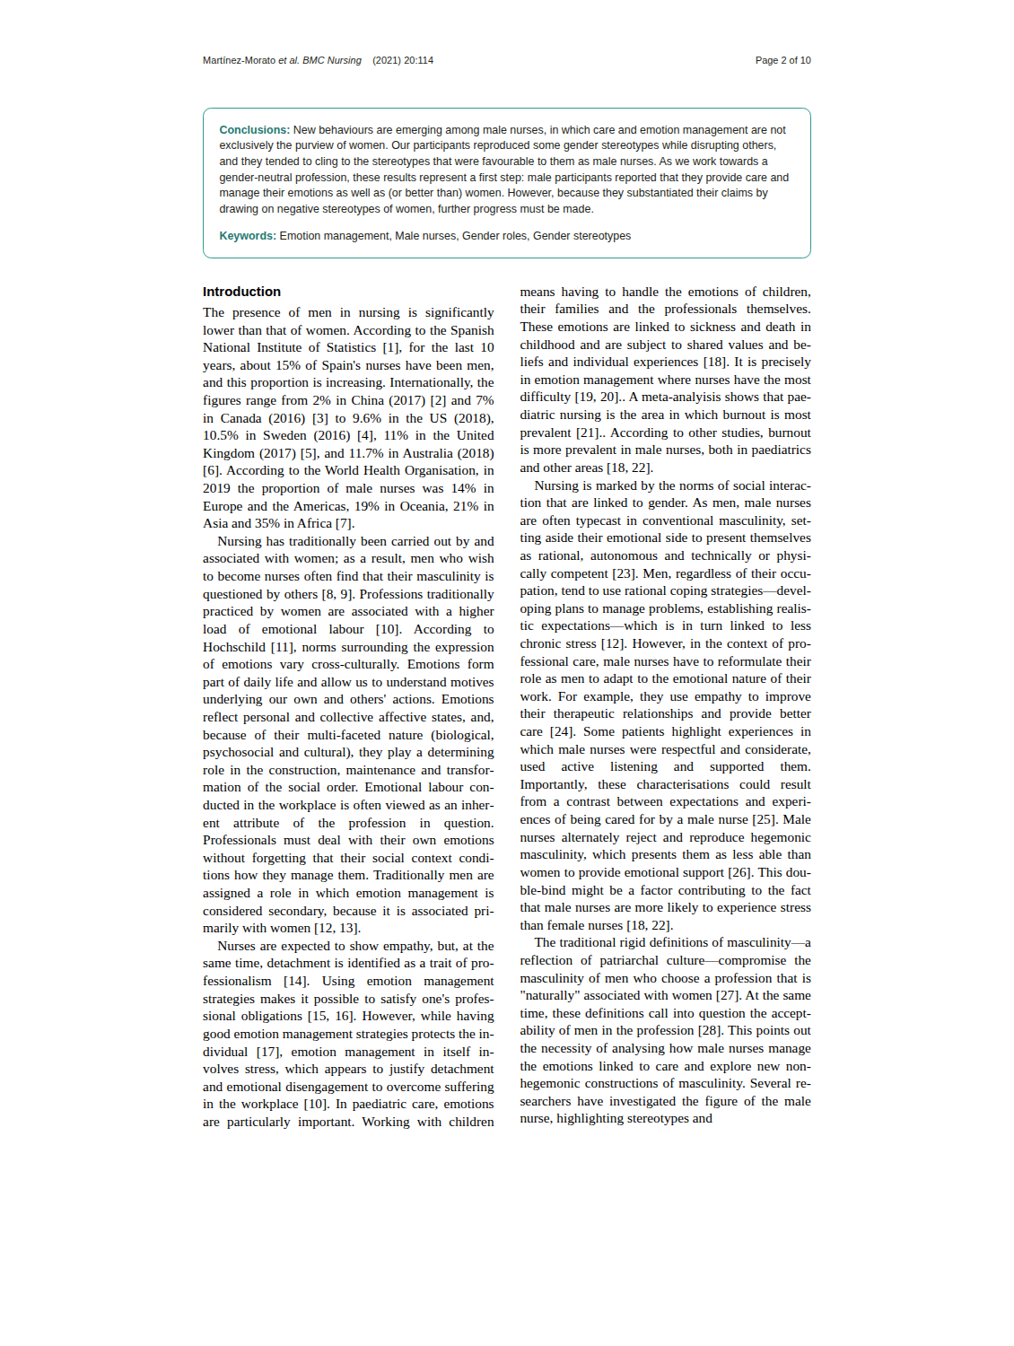Martínez-Morato et al. BMC Nursing (2021) 20:114
Page 2 of 10
Conclusions: New behaviours are emerging among male nurses, in which care and emotion management are not exclusively the purview of women. Our participants reproduced some gender stereotypes while disrupting others, and they tended to cling to the stereotypes that were favourable to them as male nurses. As we work towards a gender-neutral profession, these results represent a first step: male participants reported that they provide care and manage their emotions as well as (or better than) women. However, because they substantiated their claims by drawing on negative stereotypes of women, further progress must be made.
Keywords: Emotion management, Male nurses, Gender roles, Gender stereotypes
Introduction
The presence of men in nursing is significantly lower than that of women. According to the Spanish National Institute of Statistics [1], for the last 10 years, about 15% of Spain's nurses have been men, and this proportion is increasing. Internationally, the figures range from 2% in China (2017) [2] and 7% in Canada (2016) [3] to 9.6% in the US (2018), 10.5% in Sweden (2016) [4], 11% in the United Kingdom (2017) [5], and 11.7% in Australia (2018) [6]. According to the World Health Organisation, in 2019 the proportion of male nurses was 14% in Europe and the Americas, 19% in Oceania, 21% in Asia and 35% in Africa [7].
Nursing has traditionally been carried out by and associated with women; as a result, men who wish to become nurses often find that their masculinity is questioned by others [8, 9]. Professions traditionally practiced by women are associated with a higher load of emotional labour [10]. According to Hochschild [11], norms surrounding the expression of emotions vary cross-culturally. Emotions form part of daily life and allow us to understand motives underlying our own and others' actions. Emotions reflect personal and collective affective states, and, because of their multi-faceted nature (biological, psychosocial and cultural), they play a determining role in the construction, maintenance and transformation of the social order. Emotional labour conducted in the workplace is often viewed as an inherent attribute of the profession in question. Professionals must deal with their own emotions without forgetting that their social context conditions how they manage them. Traditionally men are assigned a role in which emotion management is considered secondary, because it is associated primarily with women [12, 13].
Nurses are expected to show empathy, but, at the same time, detachment is identified as a trait of professionalism [14]. Using emotion management strategies makes it possible to satisfy one's professional obligations [15, 16]. However, while having good emotion management strategies protects the individual [17], emotion management in itself involves stress, which appears to justify detachment and emotional disengagement to overcome suffering in the workplace [10]. In paediatric care, emotions are particularly important. Working with children means having to handle the emotions of children, their families and the professionals themselves. These emotions are linked to sickness and death in childhood and are subject to shared values and beliefs and individual experiences [18]. It is precisely in emotion management where nurses have the most difficulty [19, 20].. A meta-analyisis shows that paediatric nursing is the area in which burnout is most prevalent [21].. According to other studies, burnout is more prevalent in male nurses, both in paediatrics and other areas [18, 22].
Nursing is marked by the norms of social interaction that are linked to gender. As men, male nurses are often typecast in conventional masculinity, setting aside their emotional side to present themselves as rational, autonomous and technically or physically competent [23]. Men, regardless of their occupation, tend to use rational coping strategies—developing plans to manage problems, establishing realistic expectations—which is in turn linked to less chronic stress [12]. However, in the context of professional care, male nurses have to reformulate their role as men to adapt to the emotional nature of their work. For example, they use empathy to improve their therapeutic relationships and provide better care [24]. Some patients highlight experiences in which male nurses were respectful and considerate, used active listening and supported them. Importantly, these characterisations could result from a contrast between expectations and experiences of being cared for by a male nurse [25]. Male nurses alternately reject and reproduce hegemonic masculinity, which presents them as less able than women to provide emotional support [26]. This double-bind might be a factor contributing to the fact that male nurses are more likely to experience stress than female nurses [18, 22].
The traditional rigid definitions of masculinity—a reflection of patriarchal culture—compromise the masculinity of men who choose a profession that is "naturally" associated with women [27]. At the same time, these definitions call into question the acceptability of men in the profession [28]. This points out the necessity of analysing how male nurses manage the emotions linked to care and explore new non-hegemonic constructions of masculinity. Several researchers have investigated the figure of the male nurse, highlighting stereotypes and